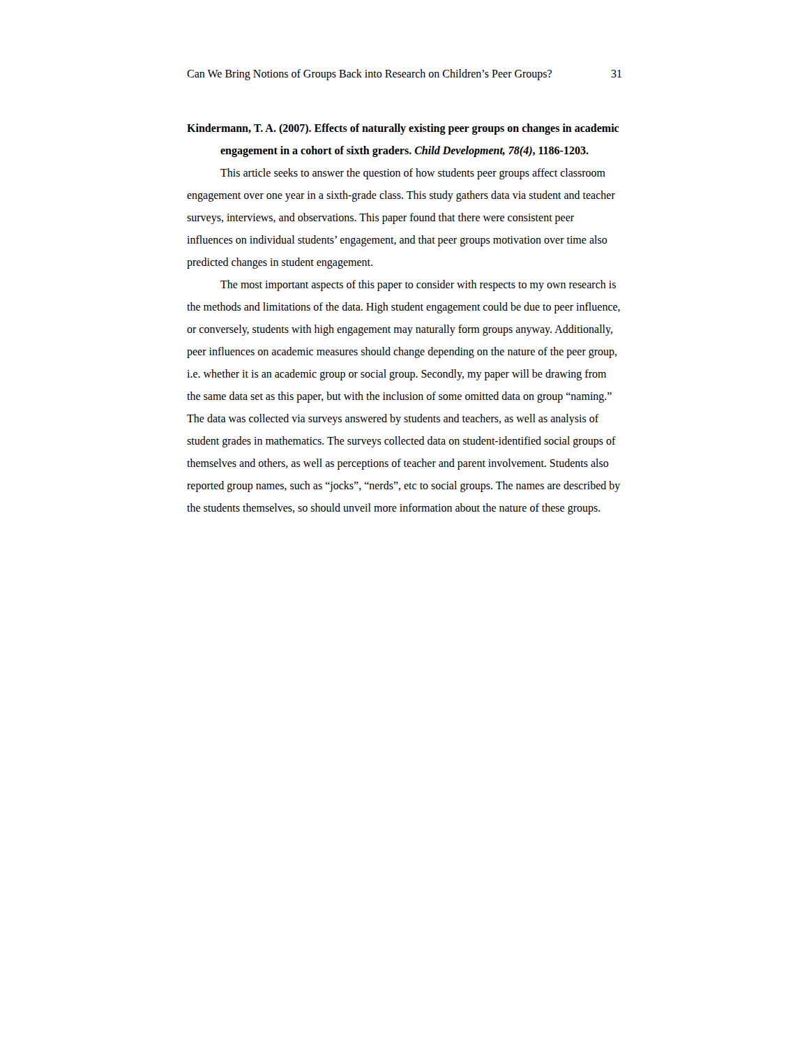Can We Bring Notions of Groups Back into Research on Children’s Peer Groups? 31
Kindermann, T. A. (2007). Effects of naturally existing peer groups on changes in academic engagement in a cohort of sixth graders. Child Development, 78(4), 1186-1203.
This article seeks to answer the question of how students peer groups affect classroom engagement over one year in a sixth-grade class. This study gathers data via student and teacher surveys, interviews, and observations. This paper found that there were consistent peer influences on individual students’ engagement, and that peer groups motivation over time also predicted changes in student engagement.
The most important aspects of this paper to consider with respects to my own research is the methods and limitations of the data. High student engagement could be due to peer influence, or conversely, students with high engagement may naturally form groups anyway. Additionally, peer influences on academic measures should change depending on the nature of the peer group, i.e. whether it is an academic group or social group. Secondly, my paper will be drawing from the same data set as this paper, but with the inclusion of some omitted data on group “naming.” The data was collected via surveys answered by students and teachers, as well as analysis of student grades in mathematics. The surveys collected data on student-identified social groups of themselves and others, as well as perceptions of teacher and parent involvement. Students also reported group names, such as “jocks”, “nerds”, etc to social groups. The names are described by the students themselves, so should unveil more information about the nature of these groups.